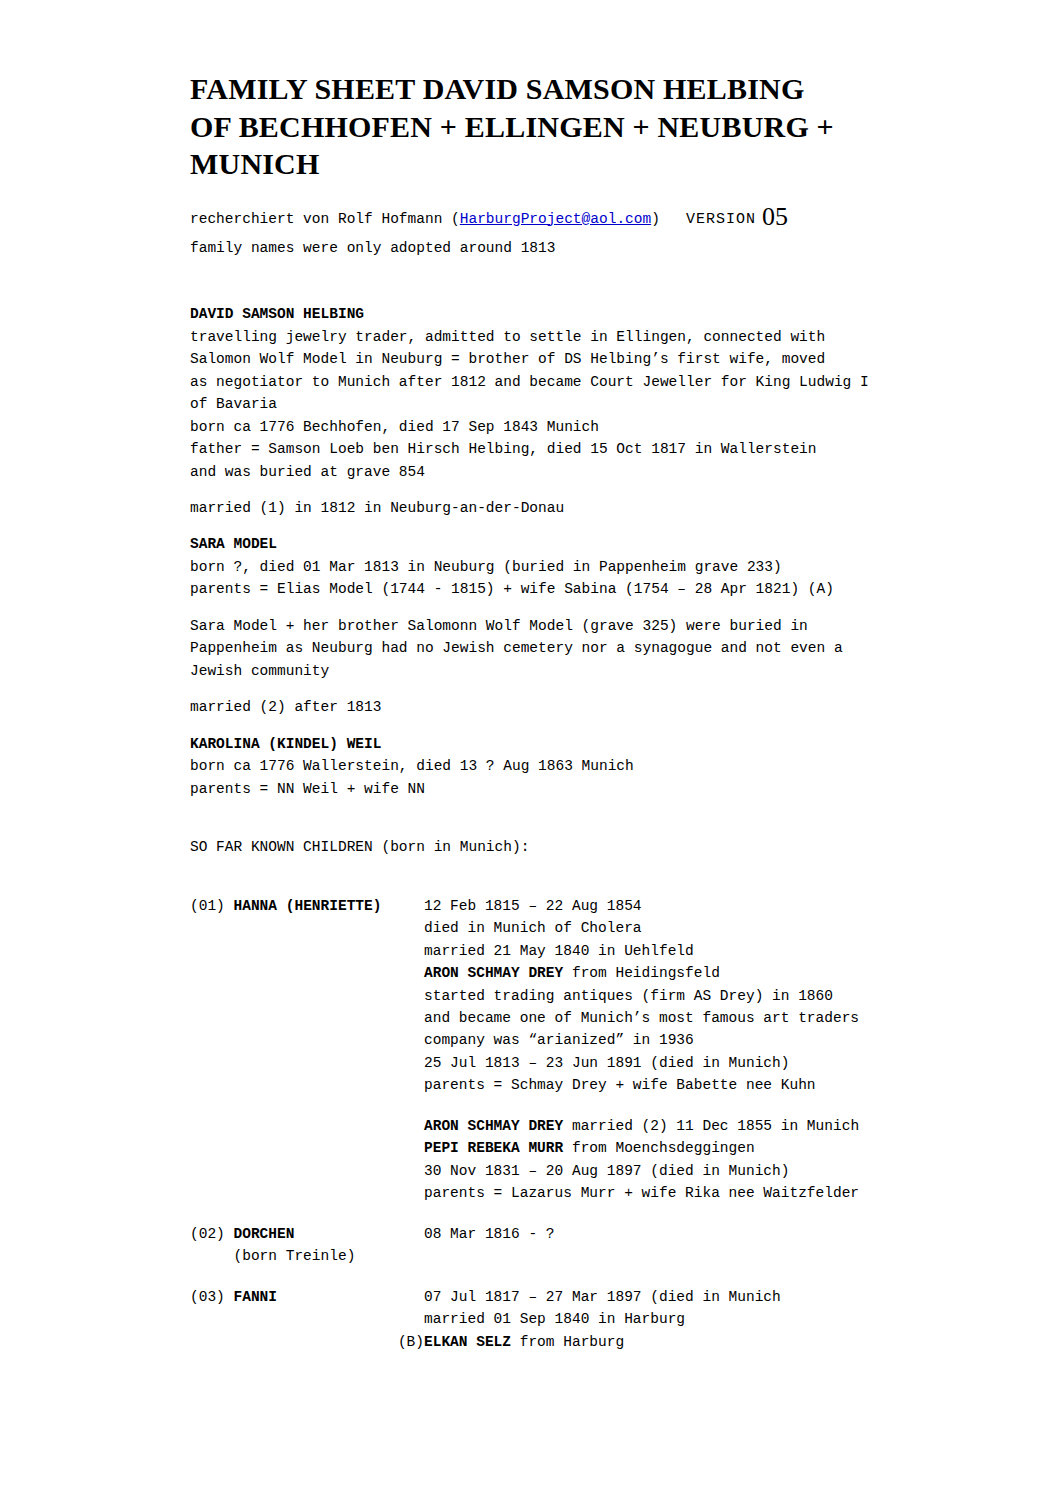FAMILY SHEET DAVID SAMSON HELBING
OF BECHHOFEN + ELLINGEN + NEUBURG +
MUNICH
recherchiert von Rolf Hofmann (HarburgProject@aol.com)VERSION 05
family names were only adopted around 1813
DAVID SAMSON HELBING travelling jewelry trader, admitted to settle in Ellingen, connected with Salomon Wolf Model in Neuburg = brother of DS Helbing’s first wife, moved as negotiator to Munich after 1812 and became Court Jeweller for King Ludwig I of Bavaria born ca 1776 Bechhofen, died 17 Sep 1843 Munich father = Samson Loeb ben Hirsch Helbing, died 15 Oct 1817 in Wallerstein and was buried at grave 854
married (1) in 1812 in Neuburg-an-der-Donau
SARA MODEL born ?, died 01 Mar 1813 in Neuburg (buried in Pappenheim grave 233) parents = Elias Model (1744 - 1815) + wife Sabina (1754 – 28 Apr 1821) (A)
Sara Model + her brother Salomonn Wolf Model (grave 325) were buried in Pappenheim as Neuburg had no Jewish cemetery nor a synagogue and not even a Jewish community
married (2) after 1813
KAROLINA (KINDEL) WEIL born ca 1776 Wallerstein, died 13 ? Aug 1863 Munich parents = NN Weil + wife NN
SO FAR KNOWN CHILDREN (born in Munich):
| (01) HANNA (HENRIETTE) | | 12 Feb 1815 – 22 Aug 1854 died in Munich of Cholera married 21 May 1840 in Uehlfeld ARON SCHMAY DREY from Heidingsfeld started trading antiques (firm AS Drey) in 1860 and became one of Munich’s most famous art traders company was “arianized” in 1936 25 Jul 1813 – 23 Jun 1891 (died in Munich) parents = Schmay Drey + wife Babette nee Kuhn |
| | | ARON SCHMAY DREY married (2) 11 Dec 1855 in Munich PEPI REBEKA MURR from Moenchsdeggingen 30 Nov 1831 – 20 Aug 1897 (died in Munich) parents = Lazarus Murr + wife Rika nee Waitzfelder |
| (02) DORCHEN (born Treinle) | | 08 Mar 1816 - ? |
| (03) FANNI | | 07 Jul 1817 – 27 Mar 1897 (died in Munich married 01 Sep 1840 in Harburg |
| | (B) | ELKAN SELZ from Harburg |